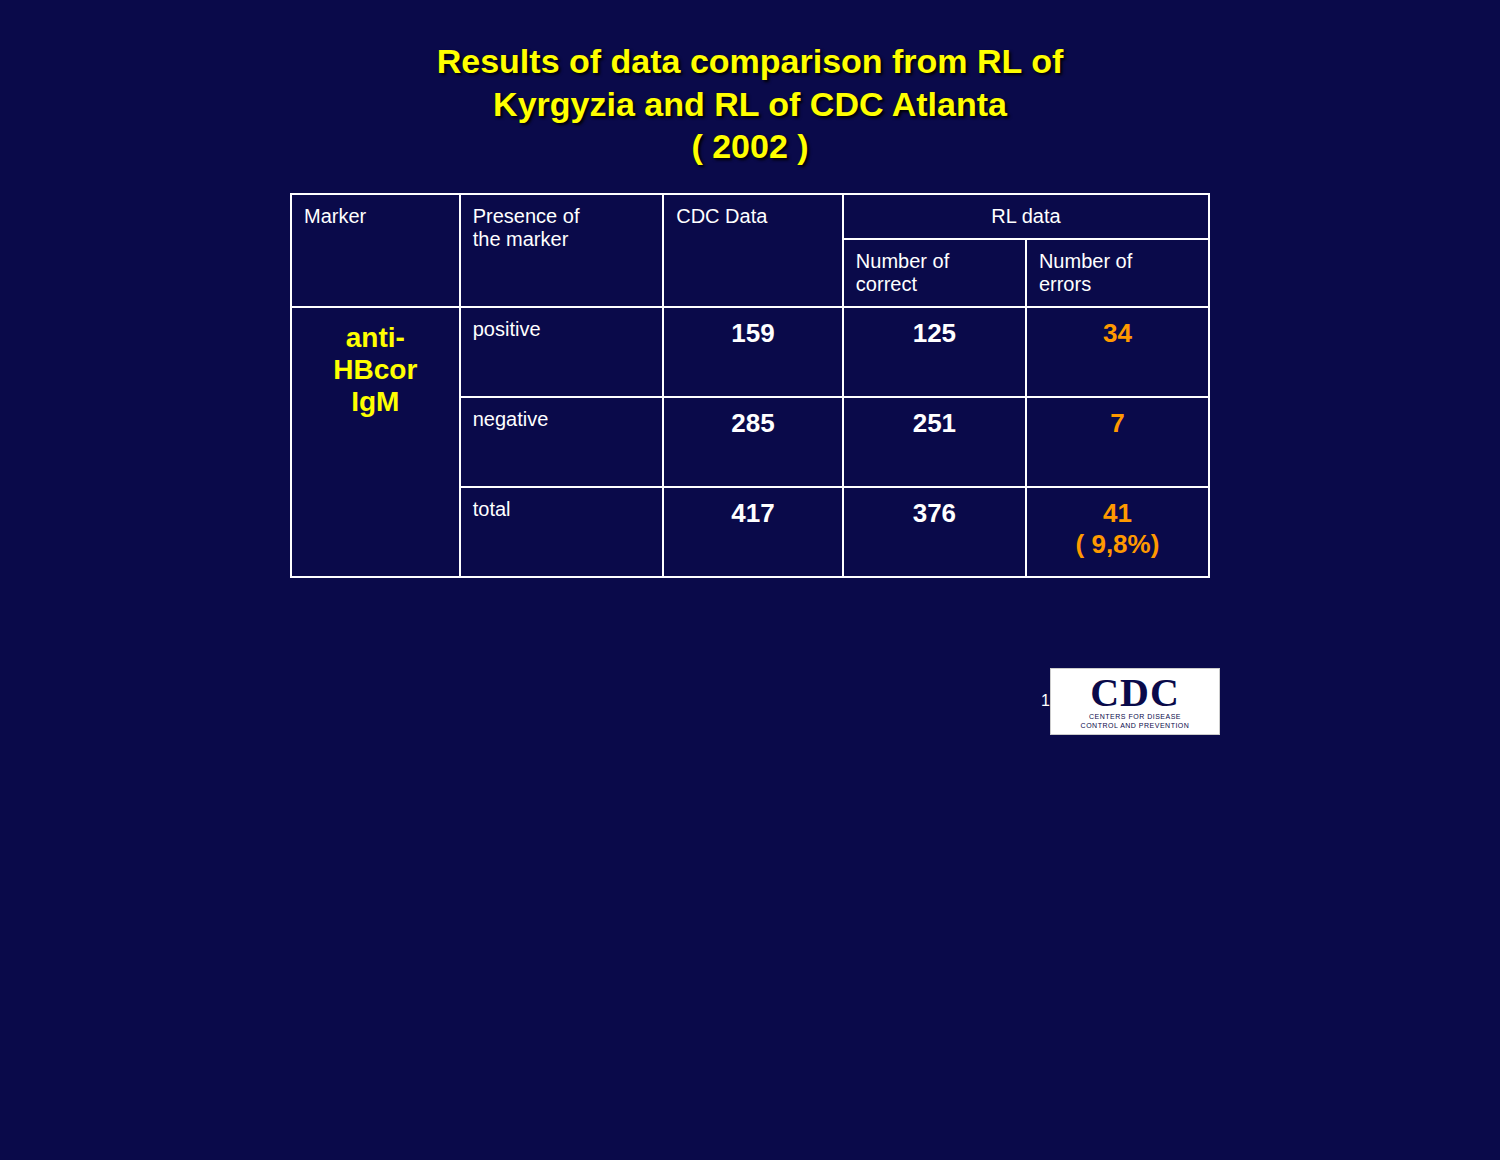Results of data comparison from RL of
Kyrgyzia and RL of CDC Atlanta
( 2002 )
| Marker | Presence of the marker | CDC Data | RL data |
| --- | --- | --- | --- |
| Number of correct | Number of errors |
| anti- HBcor IgM | positive | 159 | 125 | 34 |
| negative | 285 | 251 | 7 |
| total | 417 | 376 | 41 ( 9,8%) |
1
CDC
Centers for Disease
Control and Prevention